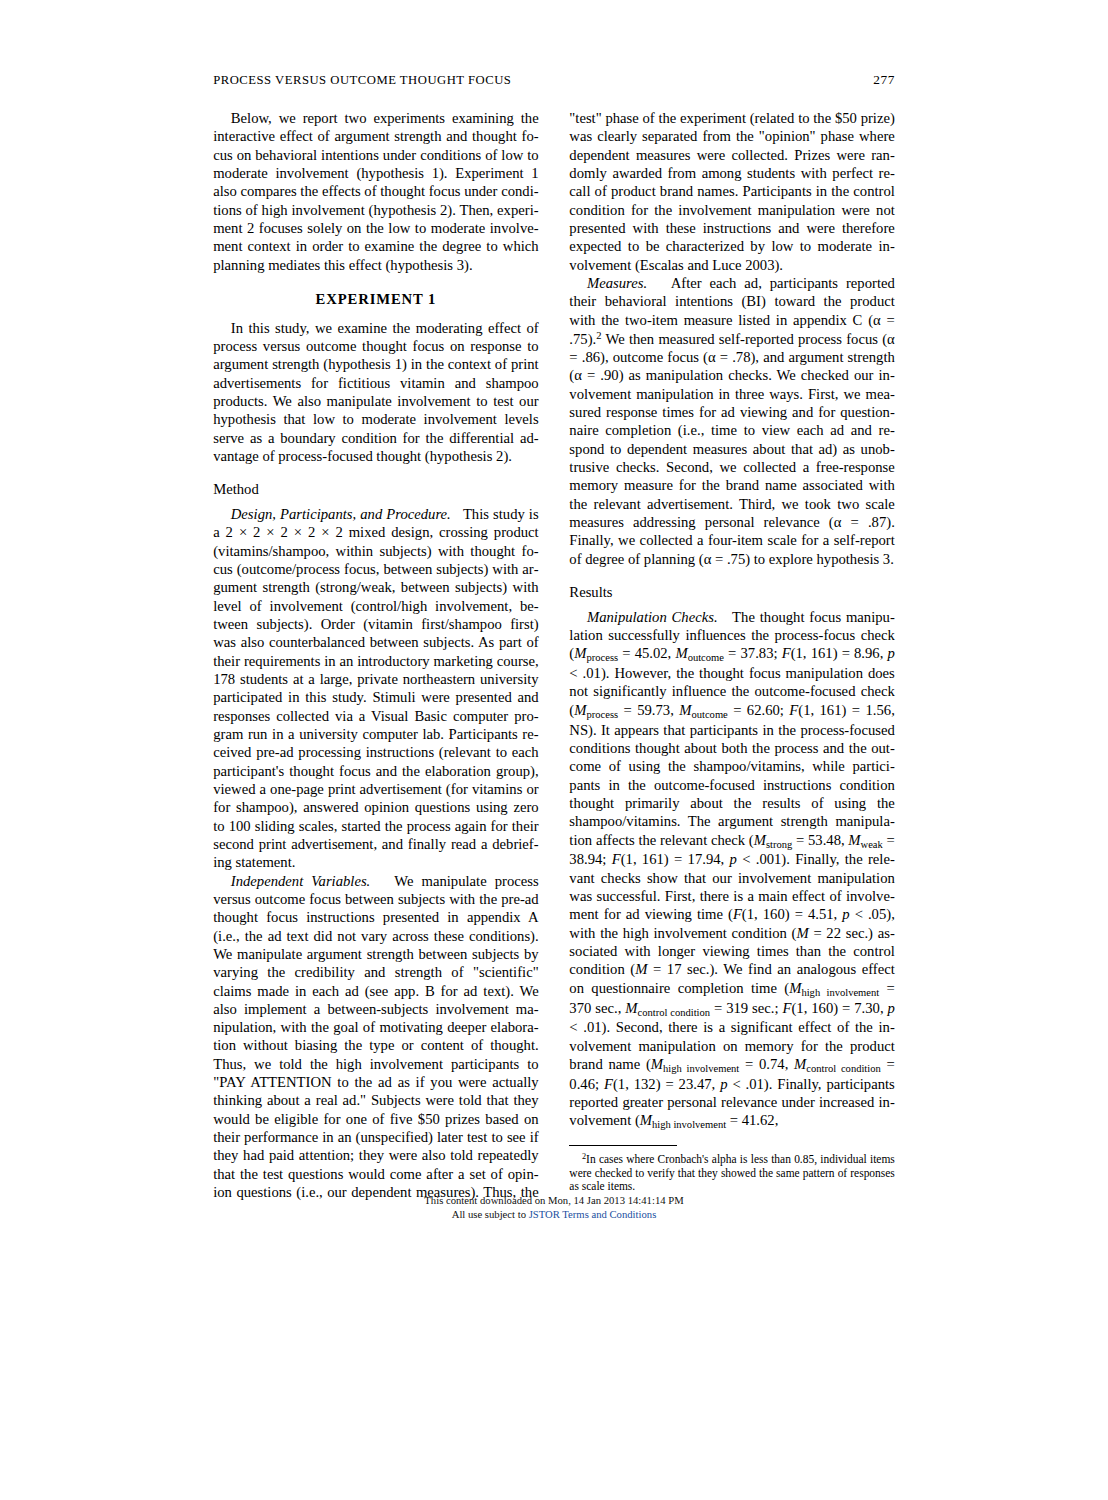Process versus outcome thought focus 277
Below, we report two experiments examining the interactive effect of argument strength and thought focus on behavioral intentions under conditions of low to moderate involvement (hypothesis 1). Experiment 1 also compares the effects of thought focus under conditions of high involvement (hypothesis 2). Then, experiment 2 focuses solely on the low to moderate involvement context in order to examine the degree to which planning mediates this effect (hypothesis 3).
Experiment 1
In this study, we examine the moderating effect of process versus outcome thought focus on response to argument strength (hypothesis 1) in the context of print advertisements for fictitious vitamin and shampoo products. We also manipulate involvement to test our hypothesis that low to moderate involvement levels serve as a boundary condition for the differential advantage of process-focused thought (hypothesis 2).
Method
Design, Participants, and Procedure. This study is a 2 × 2 × 2 × 2 × 2 mixed design, crossing product (vitamins/shampoo, within subjects) with thought focus (outcome/process focus, between subjects) with argument strength (strong/weak, between subjects) with level of involvement (control/high involvement, between subjects). Order (vitamin first/shampoo first) was also counterbalanced between subjects. As part of their requirements in an introductory marketing course, 178 students at a large, private northeastern university participated in this study. Stimuli were presented and responses collected via a Visual Basic computer program run in a university computer lab. Participants received pre-ad processing instructions (relevant to each participant's thought focus and the elaboration group), viewed a one-page print advertisement (for vitamins or for shampoo), answered opinion questions using zero to 100 sliding scales, started the process again for their second print advertisement, and finally read a debriefing statement.
Independent Variables. We manipulate process versus outcome focus between subjects with the pre-ad thought focus instructions presented in appendix A (i.e., the ad text did not vary across these conditions). We manipulate argument strength between subjects by varying the credibility and strength of "scientific" claims made in each ad (see app. B for ad text). We also implement a between-subjects involvement manipulation, with the goal of motivating deeper elaboration without biasing the type or content of thought. Thus, we told the high involvement participants to "PAY ATTENTION to the ad as if you were actually thinking about a real ad." Subjects were told that they would be eligible for one of five $50 prizes based on their performance in an (unspecified) later test to see if they had paid attention; they were also told repeatedly that the test questions would come after a set of opinion questions (i.e., our dependent measures). Thus, the "test" phase of the experiment (related to the $50 prize) was clearly separated from the "opinion" phase where dependent measures were collected. Prizes were randomly awarded from among students with perfect recall of product brand names. Participants in the control condition for the involvement manipulation were not presented with these instructions and were therefore expected to be characterized by low to moderate involvement (Escalas and Luce 2003).
Measures. After each ad, participants reported their behavioral intentions (BI) toward the product with the two-item measure listed in appendix C (α = .75).2 We then measured self-reported process focus (α = .86), outcome focus (α = .78), and argument strength (α = .90) as manipulation checks. We checked our involvement manipulation in three ways. First, we measured response times for ad viewing and for questionnaire completion (i.e., time to view each ad and respond to dependent measures about that ad) as unobtrusive checks. Second, we collected a free-response memory measure for the brand name associated with the relevant advertisement. Third, we took two scale measures addressing personal relevance (α = .87). Finally, we collected a four-item scale for a self-report of degree of planning (α = .75) to explore hypothesis 3.
Results
Manipulation Checks. The thought focus manipulation successfully influences the process-focus check (Mprocess = 45.02, Moutcome = 37.83; F(1, 161) = 8.96, p < .01). However, the thought focus manipulation does not significantly influence the outcome-focused check (Mprocess = 59.73, Moutcome = 62.60; F(1, 161) = 1.56, NS). It appears that participants in the process-focused conditions thought about both the process and the outcome of using the shampoo/vitamins, while participants in the outcome-focused instructions condition thought primarily about the results of using the shampoo/vitamins. The argument strength manipulation affects the relevant check (Mstrong = 53.48, Mweak = 38.94; F(1, 161) = 17.94, p < .001). Finally, the relevant checks show that our involvement manipulation was successful. First, there is a main effect of involvement for ad viewing time (F(1, 160) = 4.51, p < .05), with the high involvement condition (M = 22 sec.) associated with longer viewing times than the control condition (M = 17 sec.). We find an analogous effect on questionnaire completion time (Mhigh involvement = 370 sec., Mcontrol condition = 319 sec.; F(1, 160) = 7.30, p < .01). Second, there is a significant effect of the involvement manipulation on memory for the product brand name (Mhigh involvement = 0.74, Mcontrol condition = 0.46; F(1, 132) = 23.47, p < .01). Finally, participants reported greater personal relevance under increased involvement (Mhigh involvement = 41.62,
2In cases where Cronbach's alpha is less than 0.85, individual items were checked to verify that they showed the same pattern of responses as scale items.
This content downloaded on Mon, 14 Jan 2013 14:41:14 PM All use subject to JSTOR Terms and Conditions